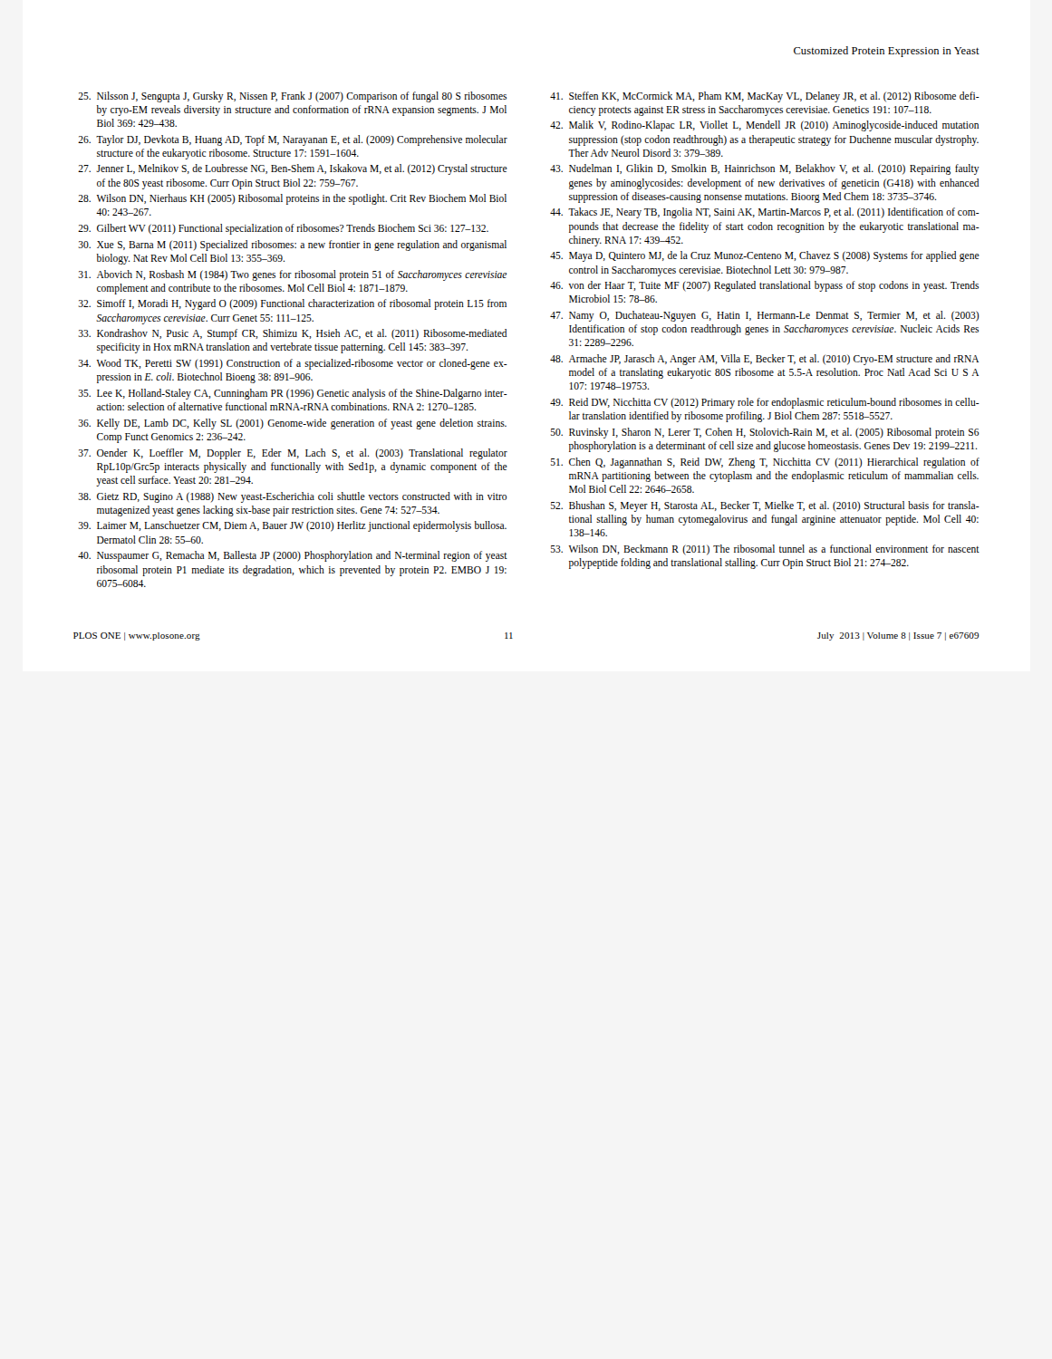Customized Protein Expression in Yeast
25. Nilsson J, Sengupta J, Gursky R, Nissen P, Frank J (2007) Comparison of fungal 80 S ribosomes by cryo-EM reveals diversity in structure and conformation of rRNA expansion segments. J Mol Biol 369: 429–438.
26. Taylor DJ, Devkota B, Huang AD, Topf M, Narayanan E, et al. (2009) Comprehensive molecular structure of the eukaryotic ribosome. Structure 17: 1591–1604.
27. Jenner L, Melnikov S, de Loubresse NG, Ben-Shem A, Iskakova M, et al. (2012) Crystal structure of the 80S yeast ribosome. Curr Opin Struct Biol 22: 759–767.
28. Wilson DN, Nierhaus KH (2005) Ribosomal proteins in the spotlight. Crit Rev Biochem Mol Biol 40: 243–267.
29. Gilbert WV (2011) Functional specialization of ribosomes? Trends Biochem Sci 36: 127–132.
30. Xue S, Barna M (2011) Specialized ribosomes: a new frontier in gene regulation and organismal biology. Nat Rev Mol Cell Biol 13: 355–369.
31. Abovich N, Rosbash M (1984) Two genes for ribosomal protein 51 of Saccharomyces cerevisiae complement and contribute to the ribosomes. Mol Cell Biol 4: 1871–1879.
32. Simoff I, Moradi H, Nygard O (2009) Functional characterization of ribosomal protein L15 from Saccharomyces cerevisiae. Curr Genet 55: 111–125.
33. Kondrashov N, Pusic A, Stumpf CR, Shimizu K, Hsieh AC, et al. (2011) Ribosome-mediated specificity in Hox mRNA translation and vertebrate tissue patterning. Cell 145: 383–397.
34. Wood TK, Peretti SW (1991) Construction of a specialized-ribosome vector or cloned-gene expression in E. coli. Biotechnol Bioeng 38: 891–906.
35. Lee K, Holland-Staley CA, Cunningham PR (1996) Genetic analysis of the Shine-Dalgarno interaction: selection of alternative functional mRNA-rRNA combinations. RNA 2: 1270–1285.
36. Kelly DE, Lamb DC, Kelly SL (2001) Genome-wide generation of yeast gene deletion strains. Comp Funct Genomics 2: 236–242.
37. Oender K, Loeffler M, Doppler E, Eder M, Lach S, et al. (2003) Translational regulator RpL10p/Grc5p interacts physically and functionally with Sed1p, a dynamic component of the yeast cell surface. Yeast 20: 281–294.
38. Gietz RD, Sugino A (1988) New yeast-Escherichia coli shuttle vectors constructed with in vitro mutagenized yeast genes lacking six-base pair restriction sites. Gene 74: 527–534.
39. Laimer M, Lanschuetzer CM, Diem A, Bauer JW (2010) Herlitz junctional epidermolysis bullosa. Dermatol Clin 28: 55–60.
40. Nusspaumer G, Remacha M, Ballesta JP (2000) Phosphorylation and N-terminal region of yeast ribosomal protein P1 mediate its degradation, which is prevented by protein P2. EMBO J 19: 6075–6084.
41. Steffen KK, McCormick MA, Pham KM, MacKay VL, Delaney JR, et al. (2012) Ribosome deficiency protects against ER stress in Saccharomyces cerevisiae. Genetics 191: 107–118.
42. Malik V, Rodino-Klapac LR, Viollet L, Mendell JR (2010) Aminoglycoside-induced mutation suppression (stop codon readthrough) as a therapeutic strategy for Duchenne muscular dystrophy. Ther Adv Neurol Disord 3: 379–389.
43. Nudelman I, Glikin D, Smolkin B, Hainrichson M, Belakhov V, et al. (2010) Repairing faulty genes by aminoglycosides: development of new derivatives of geneticin (G418) with enhanced suppression of diseases-causing nonsense mutations. Bioorg Med Chem 18: 3735–3746.
44. Takacs JE, Neary TB, Ingolia NT, Saini AK, Martin-Marcos P, et al. (2011) Identification of compounds that decrease the fidelity of start codon recognition by the eukaryotic translational machinery. RNA 17: 439–452.
45. Maya D, Quintero MJ, de la Cruz Munoz-Centeno M, Chavez S (2008) Systems for applied gene control in Saccharomyces cerevisiae. Biotechnol Lett 30: 979–987.
46. von der Haar T, Tuite MF (2007) Regulated translational bypass of stop codons in yeast. Trends Microbiol 15: 78–86.
47. Namy O, Duchateau-Nguyen G, Hatin I, Hermann-Le Denmat S, Termier M, et al. (2003) Identification of stop codon readthrough genes in Saccharomyces cerevisiae. Nucleic Acids Res 31: 2289–2296.
48. Armache JP, Jarasch A, Anger AM, Villa E, Becker T, et al. (2010) Cryo-EM structure and rRNA model of a translating eukaryotic 80S ribosome at 5.5-A resolution. Proc Natl Acad Sci U S A 107: 19748–19753.
49. Reid DW, Nicchitta CV (2012) Primary role for endoplasmic reticulum-bound ribosomes in cellular translation identified by ribosome profiling. J Biol Chem 287: 5518–5527.
50. Ruvinsky I, Sharon N, Lerer T, Cohen H, Stolovich-Rain M, et al. (2005) Ribosomal protein S6 phosphorylation is a determinant of cell size and glucose homeostasis. Genes Dev 19: 2199–2211.
51. Chen Q, Jagannathan S, Reid DW, Zheng T, Nicchitta CV (2011) Hierarchical regulation of mRNA partitioning between the cytoplasm and the endoplasmic reticulum of mammalian cells. Mol Biol Cell 22: 2646–2658.
52. Bhushan S, Meyer H, Starosta AL, Becker T, Mielke T, et al. (2010) Structural basis for translational stalling by human cytomegalovirus and fungal arginine attenuator peptide. Mol Cell 40: 138–146.
53. Wilson DN, Beckmann R (2011) The ribosomal tunnel as a functional environment for nascent polypeptide folding and translational stalling. Curr Opin Struct Biol 21: 274–282.
PLOS ONE | www.plosone.org
11
July 2013 | Volume 8 | Issue 7 | e67609